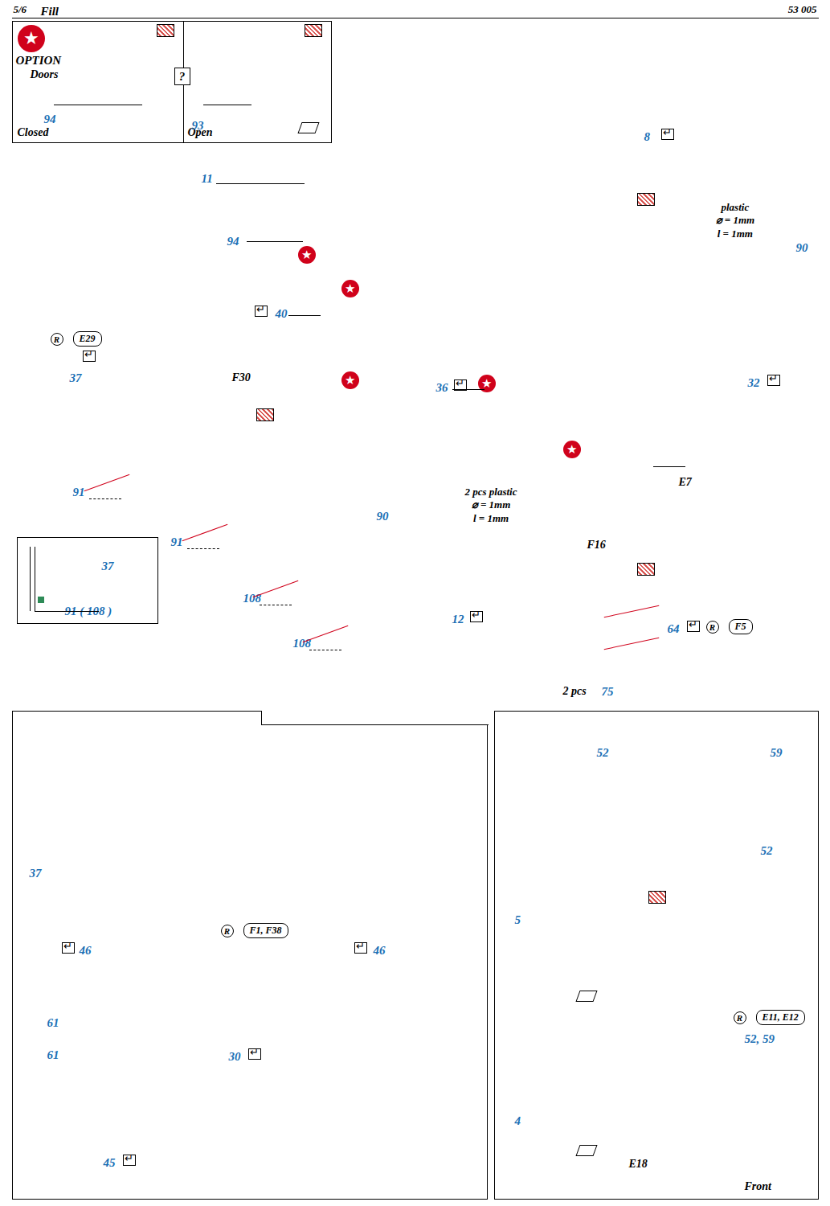5/6
53 005
★
OPTION
Doors
Closed
Open
?
94
93
11
94
8
plastic
⌀ = 1mm
l = 1mm
90
32
40
36
E7
★
★
★
★
★
R
E29
37
F30
91
91
108
108
Fill
37
91 ( 108 )
90
2 pcs plastic
⌀ = 1mm
l = 1mm
12
F16
64
R
F5
2 pcs
75
37
R
F1, F38
46
46
61
61
30
45
52
59
52
5
4
R
E11, E12
52, 59
E18
Front